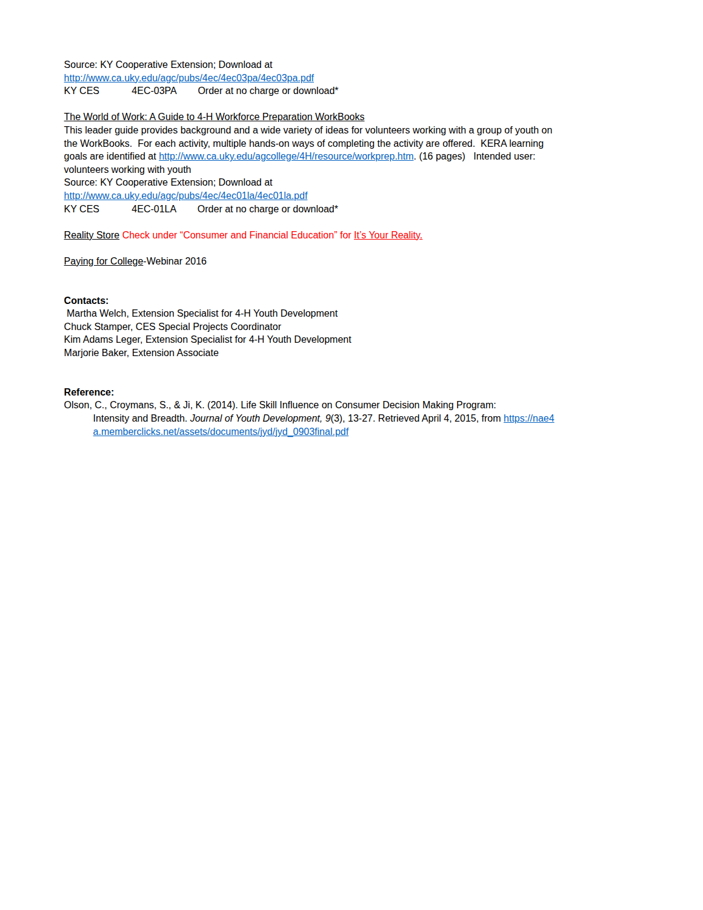Source: KY Cooperative Extension; Download at
http://www.ca.uky.edu/agc/pubs/4ec/4ec03pa/4ec03pa.pdf
KY CES 4EC-03PA Order at no charge or download*
The World of Work: A Guide to 4-H Workforce Preparation WorkBooks
This leader guide provides background and a wide variety of ideas for volunteers working with a group of youth on the WorkBooks. For each activity, multiple hands-on ways of completing the activity are offered. KERA learning goals are identified at http://www.ca.uky.edu/agcollege/4H/resource/workprep.htm. (16 pages) Intended user: volunteers working with youth
Source: KY Cooperative Extension; Download at
http://www.ca.uky.edu/agc/pubs/4ec/4ec01la/4ec01la.pdf
KY CES 4EC-01LA Order at no charge or download*
Reality Store Check under “Consumer and Financial Education” for It’s Your Reality.
Paying for College-Webinar 2016
Contacts:
Martha Welch, Extension Specialist for 4-H Youth Development
Chuck Stamper, CES Special Projects Coordinator
Kim Adams Leger, Extension Specialist for 4-H Youth Development
Marjorie Baker, Extension Associate
Reference:
Olson, C., Croymans, S., & Ji, K. (2014). Life Skill Influence on Consumer Decision Making Program:
Intensity and Breadth. Journal of Youth Development, 9(3), 13-27. Retrieved April 4, 2015, from https://nae4a.memberclicks.net/assets/documents/jyd/jyd_0903final.pdf